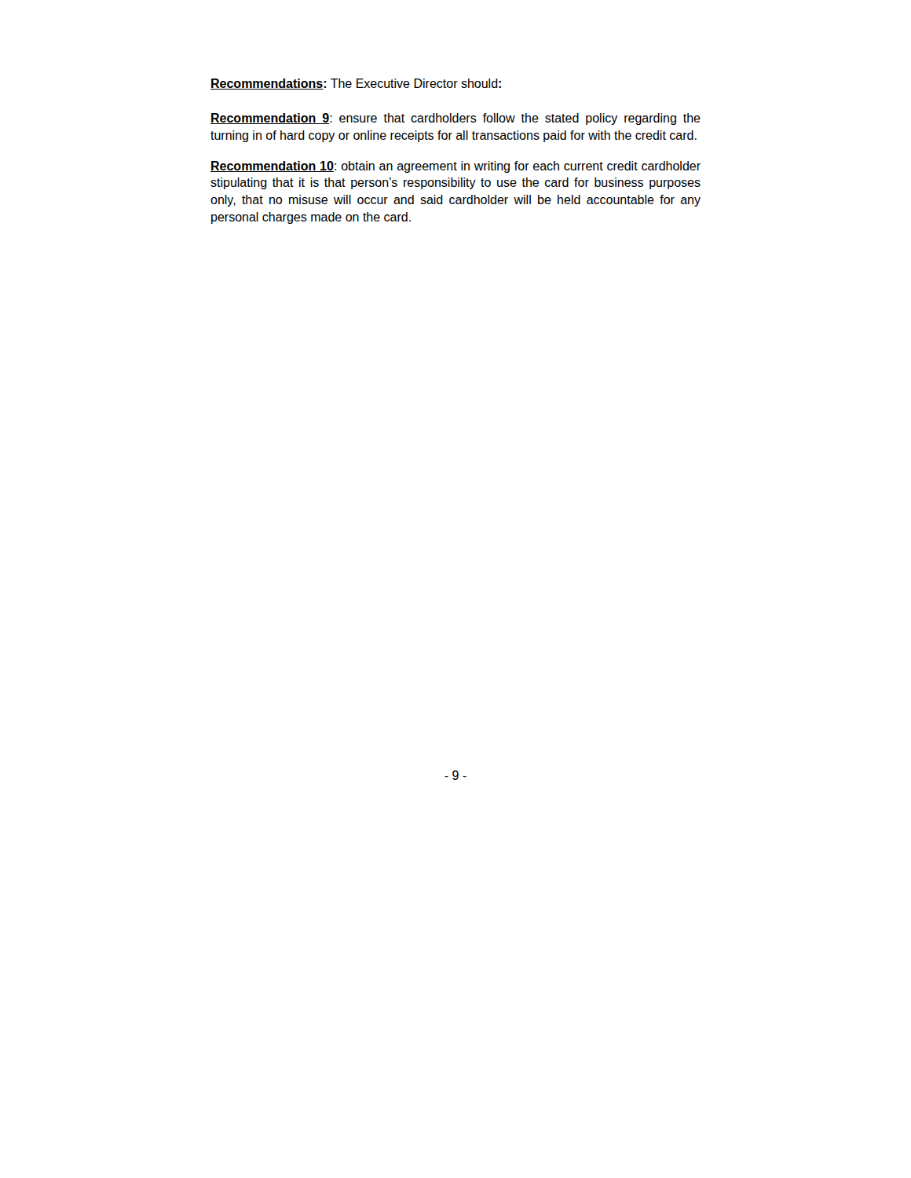Recommendations: The Executive Director should:
Recommendation 9: ensure that cardholders follow the stated policy regarding the turning in of hard copy or online receipts for all transactions paid for with the credit card.
Recommendation 10: obtain an agreement in writing for each current credit cardholder stipulating that it is that person’s responsibility to use the card for business purposes only, that no misuse will occur and said cardholder will be held accountable for any personal charges made on the card.
- 9 -